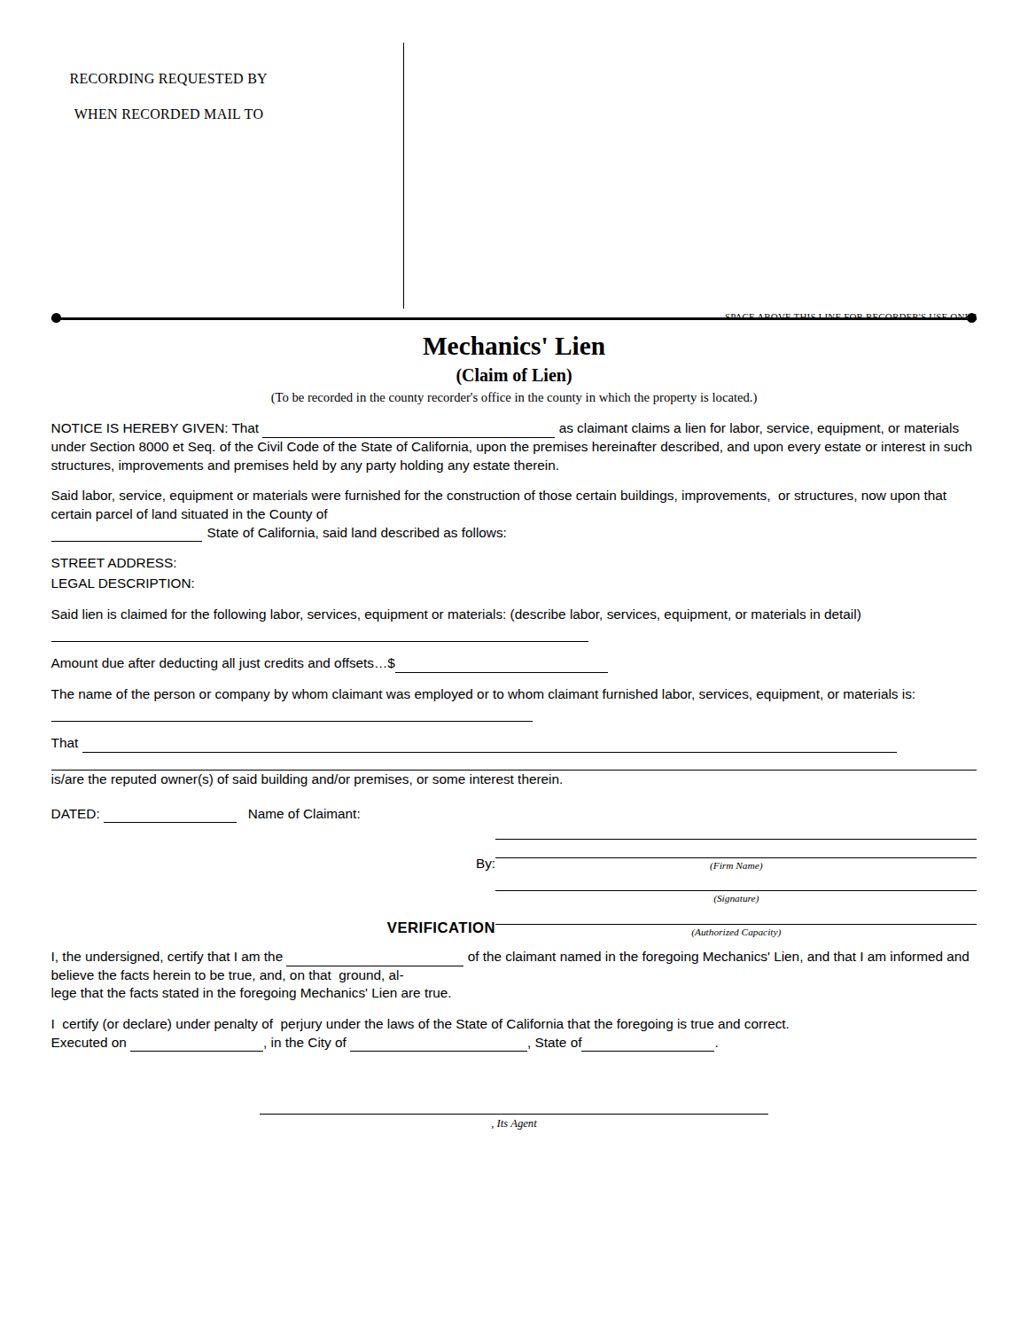RECORDING REQUESTED BY
WHEN RECORDED MAIL TO
SPACE ABOVE THIS LINE FOR RECORDER'S USE ONLY
Mechanics' Lien
(Claim of Lien)
(To be recorded in the county recorder's office in the county in which the property is located.)
NOTICE IS HEREBY GIVEN: That as claimant claims a lien for labor, service, equipment, or materials under Section 8000 et Seq. of the Civil Code of the State of California, upon the premises hereinafter described, and upon every estate or interest in such structures, improvements and premises held by any party holding any estate therein.
Said labor, service, equipment or materials were furnished for the construction of those certain buildings, improvements, or structures, now upon that certain parcel of land situated in the County of
State of California, said land described as follows:
STREET ADDRESS:
LEGAL DESCRIPTION:
Said lien is claimed for the following labor, services, equipment or materials: (describe labor, services, equipment, or materials in detail)
Amount due after deducting all just credits and offsets…$
The name of the person or company by whom claimant was employed or to whom claimant furnished labor, services, equipment, or materials is:
That is/are the reputed owner(s) of said building and/or premises, or some interest therein.
DATED: Name of Claimant:
| By: | (Firm Name) |
| | (Signature) |
| VERIFICATION | (Authorized Capacity) |
I, the undersigned, certify that I am the of the claimant named in the foregoing Mechanics' Lien, and that I am informed and believe the facts herein to be true, and, on that ground, al-
lege that the facts stated in the foregoing Mechanics' Lien are true.
I certify (or declare) under penalty of perjury under the laws of the State of California that the foregoing is true and correct.
Executed on , in the City of , State of .
, Its Agent